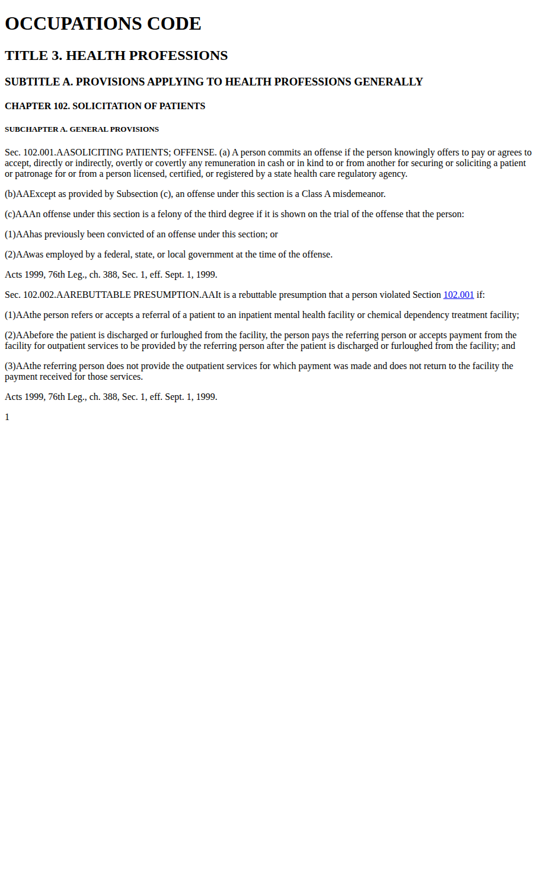OCCUPATIONS CODE
TITLE 3. HEALTH PROFESSIONS
SUBTITLE A. PROVISIONS APPLYING TO HEALTH PROFESSIONS GENERALLY
CHAPTER 102. SOLICITATION OF PATIENTS
SUBCHAPTER A. GENERAL PROVISIONS
Sec. 102.001.AASOLICITING PATIENTS; OFFENSE. (a) A person commits an offense if the person knowingly offers to pay or agrees to accept, directly or indirectly, overtly or covertly any remuneration in cash or in kind to or from another for securing or soliciting a patient or patronage for or from a person licensed, certified, or registered by a state health care regulatory agency.
(b)AAExcept as provided by Subsection (c), an offense under this section is a Class A misdemeanor.
(c)AAAn offense under this section is a felony of the third degree if it is shown on the trial of the offense that the person:
(1)AAhas previously been convicted of an offense under this section; or
(2)AAwas employed by a federal, state, or local government at the time of the offense.
Acts 1999, 76th Leg., ch. 388, Sec. 1, eff. Sept. 1, 1999.
Sec. 102.002.AAREBUTTABLE PRESUMPTION.AAIt is a rebuttable presumption that a person violated Section 102.001 if:
(1)AAthe person refers or accepts a referral of a patient to an inpatient mental health facility or chemical dependency treatment facility;
(2)AAbefore the patient is discharged or furloughed from the facility, the person pays the referring person or accepts payment from the facility for outpatient services to be provided by the referring person after the patient is discharged or furloughed from the facility; and
(3)AAthe referring person does not provide the outpatient services for which payment was made and does not return to the facility the payment received for those services.
Acts 1999, 76th Leg., ch. 388, Sec. 1, eff. Sept. 1, 1999.
1